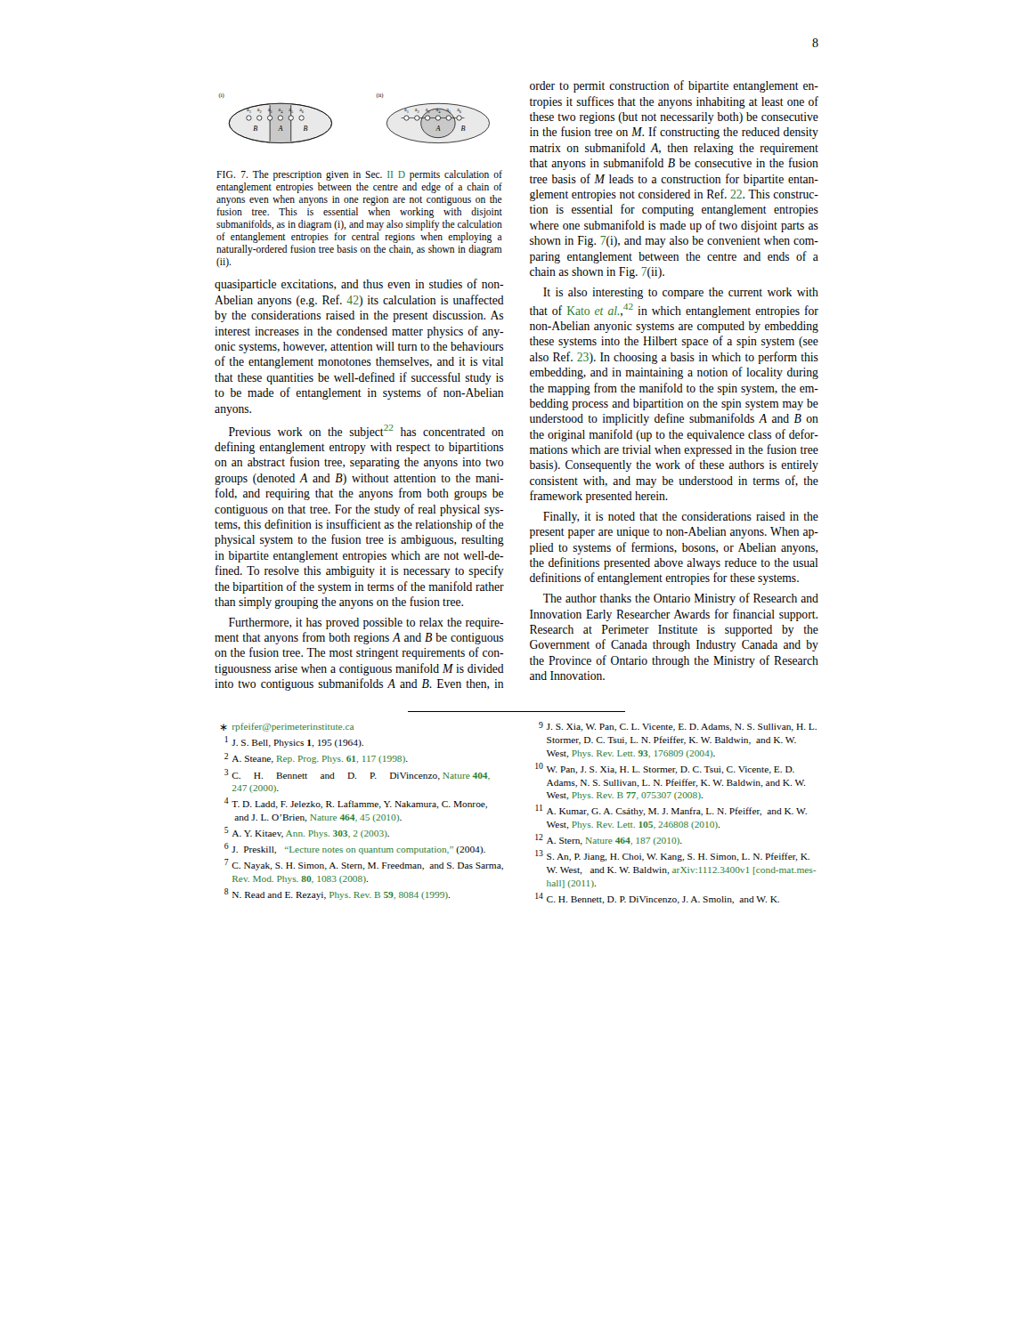8
(i) a1 a2 a3 a4 a5 a6 B A B (ii) a1 a2 a3 a4 a5 a6 A B
FIG. 7. The prescription given in Sec. II D permits calculation of entanglement entropies between the centre and edge of a chain of anyons even when anyons in one region are not contiguous on the fusion tree. This is essential when working with disjoint submanifolds, as in diagram (i), and may also simplify the calculation of entanglement entropies for central regions when employing a naturally-ordered fusion tree basis on the chain, as shown in diagram (ii).
quasiparticle excitations, and thus even in studies of non-Abelian anyons (e.g. Ref. 42) its calculation is unaffected by the considerations raised in the present discussion. As interest increases in the condensed matter physics of anyonic systems, however, attention will turn to the behaviours of the entanglement monotones themselves, and it is vital that these quantities be well-defined if successful study is to be made of entanglement in systems of non-Abelian anyons.
Previous work on the subject22 has concentrated on defining entanglement entropy with respect to bipartitions on an abstract fusion tree, separating the anyons into two groups (denoted A and B) without attention to the manifold, and requiring that the anyons from both groups be contiguous on that tree. For the study of real physical systems, this definition is insufficient as the relationship of the physical system to the fusion tree is ambiguous, resulting in bipartite entanglement entropies which are not well-defined. To resolve this ambiguity it is necessary to specify the bipartition of the system in terms of the manifold rather than simply grouping the anyons on the fusion tree.
Furthermore, it has proved possible to relax the requirement that anyons from both regions A and B be contiguous on the fusion tree. The most stringent requirements of contiguousness arise when a contiguous manifold M is divided into two contiguous submanifolds A and B. Even then, in order to permit construction of bipartite entanglement entropies it suffices that the anyons inhabiting at least one of these two regions (but not necessarily both) be consecutive in the fusion tree on M. If constructing the reduced density matrix on submanifold A, then relaxing the requirement that anyons in submanifold B be consecutive in the fusion tree basis of M leads to a construction for bipartite entanglement entropies not considered in Ref. 22. This construction is essential for computing entanglement entropies where one submanifold is made up of two disjoint parts as shown in Fig. 7(i), and may also be convenient when comparing entanglement between the centre and ends of a chain as shown in Fig. 7(ii).
It is also interesting to compare the current work with that of Kato et al.,42 in which entanglement entropies for non-Abelian anyonic systems are computed by embedding these systems into the Hilbert space of a spin system (see also Ref. 23). In choosing a basis in which to perform this embedding, and in maintaining a notion of locality during the mapping from the manifold to the spin system, the embedding process and bipartition on the spin system may be understood to implicitly define submanifolds A and B on the original manifold (up to the equivalence class of deformations which are trivial when expressed in the fusion tree basis). Consequently the work of these authors is entirely consistent with, and may be understood in terms of, the framework presented herein.
Finally, it is noted that the considerations raised in the present paper are unique to non-Abelian anyons. When applied to systems of fermions, bosons, or Abelian anyons, the definitions presented above always reduce to the usual definitions of entanglement entropies for these systems.
The author thanks the Ontario Ministry of Research and Innovation Early Researcher Awards for financial support. Research at Perimeter Institute is supported by the Government of Canada through Industry Canada and by the Province of Ontario through the Ministry of Research and Innovation.
∗rpfeifer@perimeterinstitute.ca
1 J. S. Bell, Physics 1, 195 (1964).
2 A. Steane, Rep. Prog. Phys. 61, 117 (1998).
3 C. H. Bennett and D. P. DiVincenzo, Nature 404, 247 (2000).
4 T. D. Ladd, F. Jelezko, R. Laflamme, Y. Nakamura, C. Monroe, and J. L. O’Brien, Nature 464, 45 (2010).
5 A. Y. Kitaev, Ann. Phys. 303, 2 (2003).
6 J. Preskill, “Lecture notes on quantum computation,” (2004).
7 C. Nayak, S. H. Simon, A. Stern, M. Freedman, and S. Das Sarma, Rev. Mod. Phys. 80, 1083 (2008).
8 N. Read and E. Rezayi, Phys. Rev. B 59, 8084 (1999).
9 J. S. Xia, W. Pan, C. L. Vicente, E. D. Adams, N. S. Sullivan, H. L. Stormer, D. C. Tsui, L. N. Pfeiffer, K. W. Baldwin, and K. W. West, Phys. Rev. Lett. 93, 176809 (2004).
10 W. Pan, J. S. Xia, H. L. Stormer, D. C. Tsui, C. Vicente, E. D. Adams, N. S. Sullivan, L. N. Pfeiffer, K. W. Baldwin, and K. W. West, Phys. Rev. B 77, 075307 (2008).
11 A. Kumar, G. A. Csáthy, M. J. Manfra, L. N. Pfeiffer, and K. W. West, Phys. Rev. Lett. 105, 246808 (2010).
12 A. Stern, Nature 464, 187 (2010).
13 S. An, P. Jiang, H. Choi, W. Kang, S. H. Simon, L. N. Pfeiffer, K. W. West, and K. W. Baldwin, arXiv:1112.3400v1 [cond-mat.mes-hall] (2011).
14 C. H. Bennett, D. P. DiVincenzo, J. A. Smolin, and W. K.